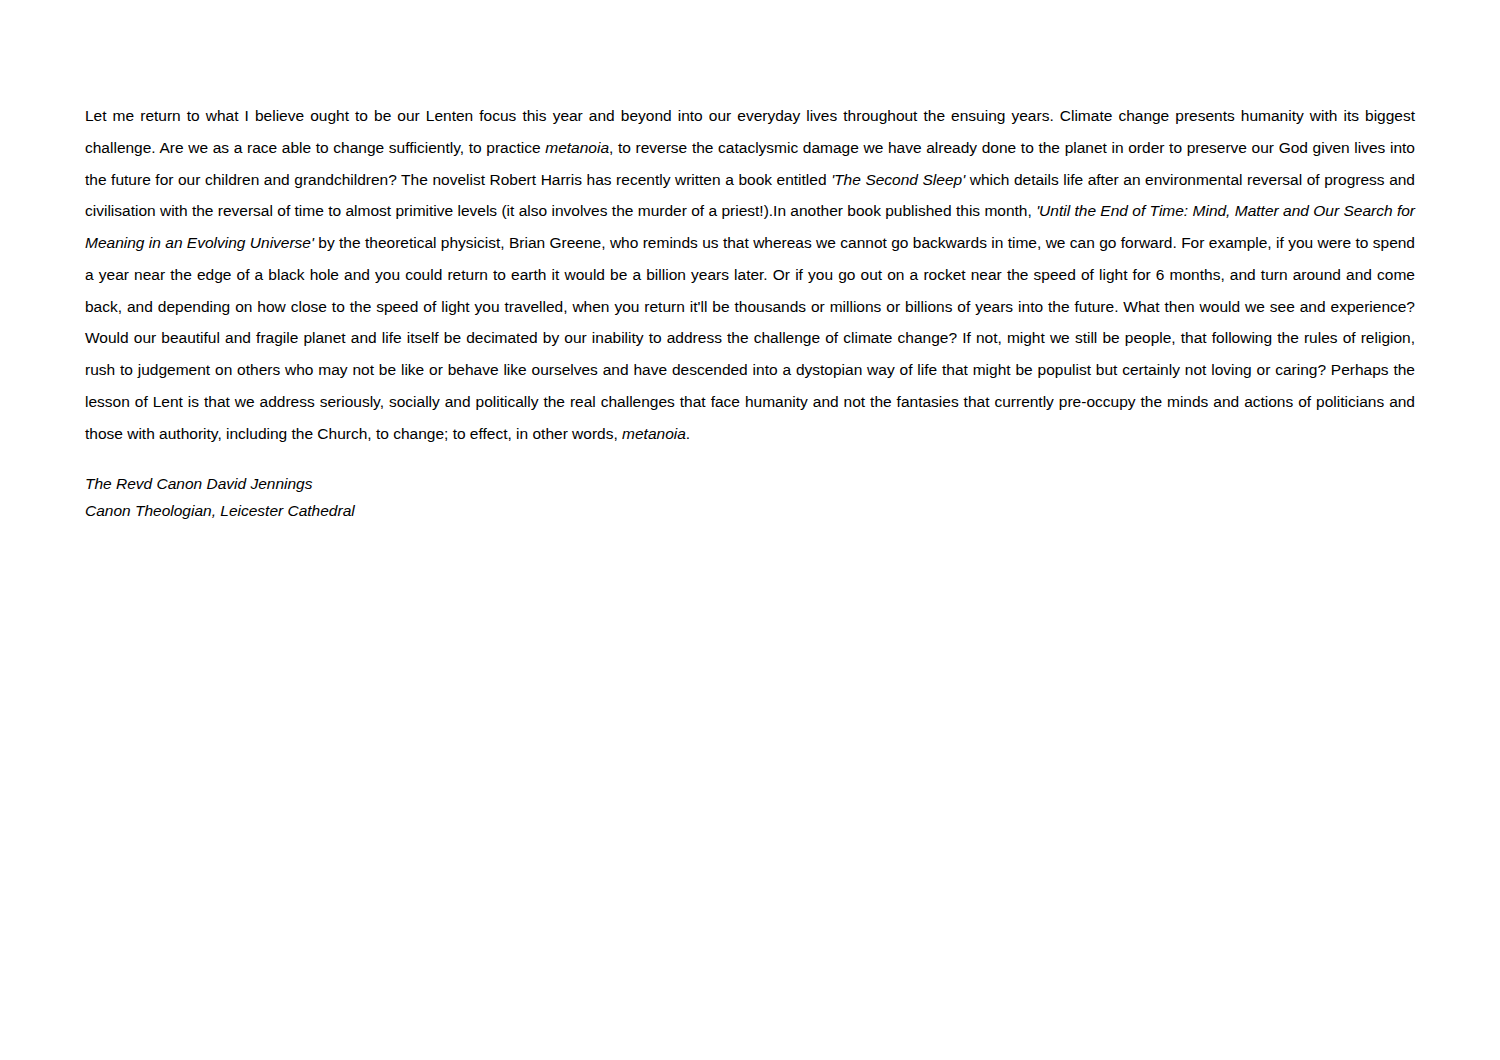Let me return to what I believe ought to be our Lenten focus this year and beyond into our everyday lives throughout the ensuing years. Climate change presents humanity with its biggest challenge. Are we as a race able to change sufficiently, to practice metanoia, to reverse the cataclysmic damage we have already done to the planet in order to preserve our God given lives into the future for our children and grandchildren? The novelist Robert Harris has recently written a book entitled 'The Second Sleep' which details life after an environmental reversal of progress and civilisation with the reversal of time to almost primitive levels (it also involves the murder of a priest!).In another book published this month, 'Until the End of Time: Mind, Matter and Our Search for Meaning in an Evolving Universe' by the theoretical physicist, Brian Greene, who reminds us that whereas we cannot go backwards in time, we can go forward. For example, if you were to spend a year near the edge of a black hole and you could return to earth it would be a billion years later. Or if you go out on a rocket near the speed of light for 6 months, and turn around and come back, and depending on how close to the speed of light you travelled, when you return it'll be thousands or millions or billions of years into the future. What then would we see and experience? Would our beautiful and fragile planet and life itself be decimated by our inability to address the challenge of climate change? If not, might we still be people, that following the rules of religion, rush to judgement on others who may not be like or behave like ourselves and have descended into a dystopian way of life that might be populist but certainly not loving or caring? Perhaps the lesson of Lent is that we address seriously, socially and politically the real challenges that face humanity and not the fantasies that currently pre-occupy the minds and actions of politicians and those with authority, including the Church, to change; to effect, in other words, metanoia.
The Revd Canon David Jennings Canon Theologian, Leicester Cathedral